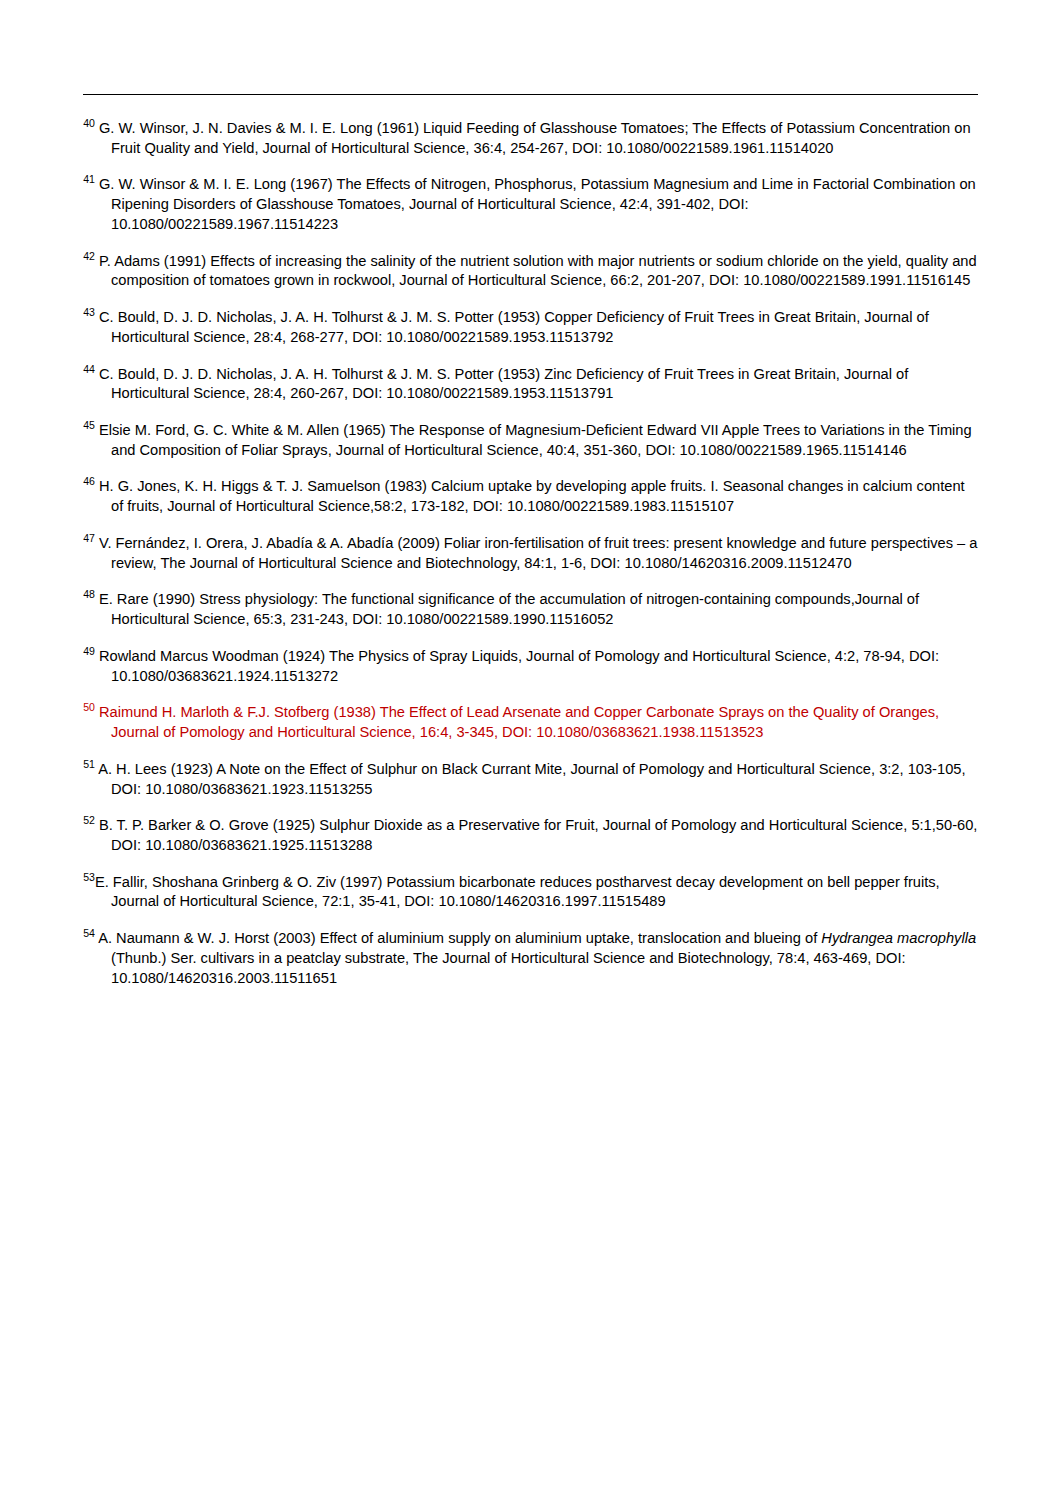40 G. W. Winsor, J. N. Davies & M. I. E. Long (1961) Liquid Feeding of Glasshouse Tomatoes; The Effects of Potassium Concentration on Fruit Quality and Yield, Journal of Horticultural Science, 36:4, 254-267, DOI: 10.1080/00221589.1961.11514020
41 G. W. Winsor & M. I. E. Long (1967) The Effects of Nitrogen, Phosphorus, Potassium Magnesium and Lime in Factorial Combination on Ripening Disorders of Glasshouse Tomatoes, Journal of Horticultural Science, 42:4, 391-402, DOI: 10.1080/00221589.1967.11514223
42 P. Adams (1991) Effects of increasing the salinity of the nutrient solution with major nutrients or sodium chloride on the yield, quality and composition of tomatoes grown in rockwool, Journal of Horticultural Science, 66:2, 201-207, DOI: 10.1080/00221589.1991.11516145
43 C. Bould, D. J. D. Nicholas, J. A. H. Tolhurst & J. M. S. Potter (1953) Copper Deficiency of Fruit Trees in Great Britain, Journal of Horticultural Science, 28:4, 268-277, DOI: 10.1080/00221589.1953.11513792
44 C. Bould, D. J. D. Nicholas, J. A. H. Tolhurst & J. M. S. Potter (1953) Zinc Deficiency of Fruit Trees in Great Britain, Journal of Horticultural Science, 28:4, 260-267, DOI: 10.1080/00221589.1953.11513791
45 Elsie M. Ford, G. C. White & M. Allen (1965) The Response of Magnesium-Deficient Edward VII Apple Trees to Variations in the Timing and Composition of Foliar Sprays, Journal of Horticultural Science, 40:4, 351-360, DOI: 10.1080/00221589.1965.11514146
46 H. G. Jones, K. H. Higgs & T. J. Samuelson (1983) Calcium uptake by developing apple fruits. I. Seasonal changes in calcium content of fruits, Journal of Horticultural Science,58:2, 173-182, DOI: 10.1080/00221589.1983.11515107
47 V. Fernández, I. Orera, J. Abadía & A. Abadía (2009) Foliar iron-fertilisation of fruit trees: present knowledge and future perspectives – a review, The Journal of Horticultural Science and Biotechnology, 84:1, 1-6, DOI: 10.1080/14620316.2009.11512470
48 E. Rare (1990) Stress physiology: The functional significance of the accumulation of nitrogen-containing compounds,Journal of Horticultural Science, 65:3, 231-243, DOI: 10.1080/00221589.1990.11516052
49 Rowland Marcus Woodman (1924) The Physics of Spray Liquids, Journal of Pomology and Horticultural Science, 4:2, 78-94, DOI: 10.1080/03683621.1924.11513272
50 Raimund H. Marloth & F.J. Stofberg (1938) The Effect of Lead Arsenate and Copper Carbonate Sprays on the Quality of Oranges, Journal of Pomology and Horticultural Science, 16:4, 3-345, DOI: 10.1080/03683621.1938.11513523
51 A. H. Lees (1923) A Note on the Effect of Sulphur on Black Currant Mite, Journal of Pomology and Horticultural Science, 3:2, 103-105, DOI: 10.1080/03683621.1923.11513255
52 B. T. P. Barker & O. Grove (1925) Sulphur Dioxide as a Preservative for Fruit, Journal of Pomology and Horticultural Science, 5:1,50-60, DOI: 10.1080/03683621.1925.11513288
53E. Fallir, Shoshana Grinberg & O. Ziv (1997) Potassium bicarbonate reduces postharvest decay development on bell pepper fruits, Journal of Horticultural Science, 72:1, 35-41, DOI: 10.1080/14620316.1997.11515489
54 A. Naumann & W. J. Horst (2003) Effect of aluminium supply on aluminium uptake, translocation and blueing of Hydrangea macrophylla (Thunb.) Ser. cultivars in a peatclay substrate, The Journal of Horticultural Science and Biotechnology, 78:4, 463-469, DOI: 10.1080/14620316.2003.11511651